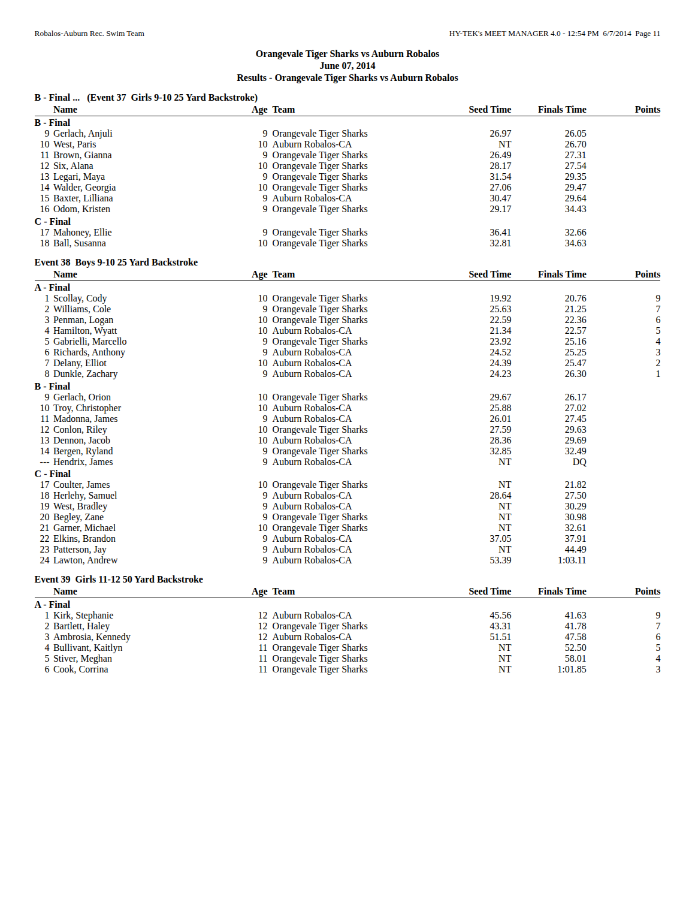Robalos-Auburn Rec. Swim Team
HY-TEK's MEET MANAGER 4.0 - 12:54 PM 6/7/2014 Page 11
Orangevale Tiger Sharks vs Auburn Robalos
June 07, 2014
Results - Orangevale Tiger Sharks vs Auburn Robalos
B - Final ... (Event 37 Girls 9-10 25 Yard Backstroke)
| | Name | Age | Team | Seed Time | Finals Time | Points |
| --- | --- | --- | --- | --- | --- | --- |
| B - Final |
| 9 | Gerlach, Anjuli | 9 | Orangevale Tiger Sharks | 26.97 | 26.05 | |
| 10 | West, Paris | 10 | Auburn Robalos-CA | NT | 26.70 | |
| 11 | Brown, Gianna | 9 | Orangevale Tiger Sharks | 26.49 | 27.31 | |
| 12 | Six, Alana | 10 | Orangevale Tiger Sharks | 28.17 | 27.54 | |
| 13 | Legari, Maya | 9 | Orangevale Tiger Sharks | 31.54 | 29.35 | |
| 14 | Walder, Georgia | 10 | Orangevale Tiger Sharks | 27.06 | 29.47 | |
| 15 | Baxter, Lilliana | 9 | Auburn Robalos-CA | 30.47 | 29.64 | |
| 16 | Odom, Kristen | 9 | Orangevale Tiger Sharks | 29.17 | 34.43 | |
| C - Final |
| 17 | Mahoney, Ellie | 9 | Orangevale Tiger Sharks | 36.41 | 32.66 | |
| 18 | Ball, Susanna | 10 | Orangevale Tiger Sharks | 32.81 | 34.63 | |
Event 38 Boys 9-10 25 Yard Backstroke
| | Name | Age | Team | Seed Time | Finals Time | Points |
| --- | --- | --- | --- | --- | --- | --- |
| A - Final |
| 1 | Scollay, Cody | 10 | Orangevale Tiger Sharks | 19.92 | 20.76 | 9 |
| 2 | Williams, Cole | 9 | Orangevale Tiger Sharks | 25.63 | 21.25 | 7 |
| 3 | Penman, Logan | 10 | Orangevale Tiger Sharks | 22.59 | 22.36 | 6 |
| 4 | Hamilton, Wyatt | 10 | Auburn Robalos-CA | 21.34 | 22.57 | 5 |
| 5 | Gabrielli, Marcello | 9 | Orangevale Tiger Sharks | 23.92 | 25.16 | 4 |
| 6 | Richards, Anthony | 9 | Auburn Robalos-CA | 24.52 | 25.25 | 3 |
| 7 | Delany, Elliot | 10 | Auburn Robalos-CA | 24.39 | 25.47 | 2 |
| 8 | Dunkle, Zachary | 9 | Auburn Robalos-CA | 24.23 | 26.30 | 1 |
| B - Final |
| 9 | Gerlach, Orion | 10 | Orangevale Tiger Sharks | 29.67 | 26.17 | |
| 10 | Troy, Christopher | 10 | Auburn Robalos-CA | 25.88 | 27.02 | |
| 11 | Madonna, James | 9 | Auburn Robalos-CA | 26.01 | 27.45 | |
| 12 | Conlon, Riley | 10 | Orangevale Tiger Sharks | 27.59 | 29.63 | |
| 13 | Dennon, Jacob | 10 | Auburn Robalos-CA | 28.36 | 29.69 | |
| 14 | Bergen, Ryland | 9 | Orangevale Tiger Sharks | 32.85 | 32.49 | |
| --- | Hendrix, James | 9 | Auburn Robalos-CA | NT | DQ | |
| C - Final |
| 17 | Coulter, James | 10 | Orangevale Tiger Sharks | NT | 21.82 | |
| 18 | Herlehy, Samuel | 9 | Auburn Robalos-CA | 28.64 | 27.50 | |
| 19 | West, Bradley | 9 | Auburn Robalos-CA | NT | 30.29 | |
| 20 | Begley, Zane | 9 | Orangevale Tiger Sharks | NT | 30.98 | |
| 21 | Garner, Michael | 10 | Orangevale Tiger Sharks | NT | 32.61 | |
| 22 | Elkins, Brandon | 9 | Auburn Robalos-CA | 37.05 | 37.91 | |
| 23 | Patterson, Jay | 9 | Auburn Robalos-CA | NT | 44.49 | |
| 24 | Lawton, Andrew | 9 | Auburn Robalos-CA | 53.39 | 1:03.11 | |
Event 39 Girls 11-12 50 Yard Backstroke
| | Name | Age | Team | Seed Time | Finals Time | Points |
| --- | --- | --- | --- | --- | --- | --- |
| A - Final |
| 1 | Kirk, Stephanie | 12 | Auburn Robalos-CA | 45.56 | 41.63 | 9 |
| 2 | Bartlett, Haley | 12 | Orangevale Tiger Sharks | 43.31 | 41.78 | 7 |
| 3 | Ambrosia, Kennedy | 12 | Auburn Robalos-CA | 51.51 | 47.58 | 6 |
| 4 | Bullivant, Kaitlyn | 11 | Orangevale Tiger Sharks | NT | 52.50 | 5 |
| 5 | Stiver, Meghan | 11 | Orangevale Tiger Sharks | NT | 58.01 | 4 |
| 6 | Cook, Corrina | 11 | Orangevale Tiger Sharks | NT | 1:01.85 | 3 |